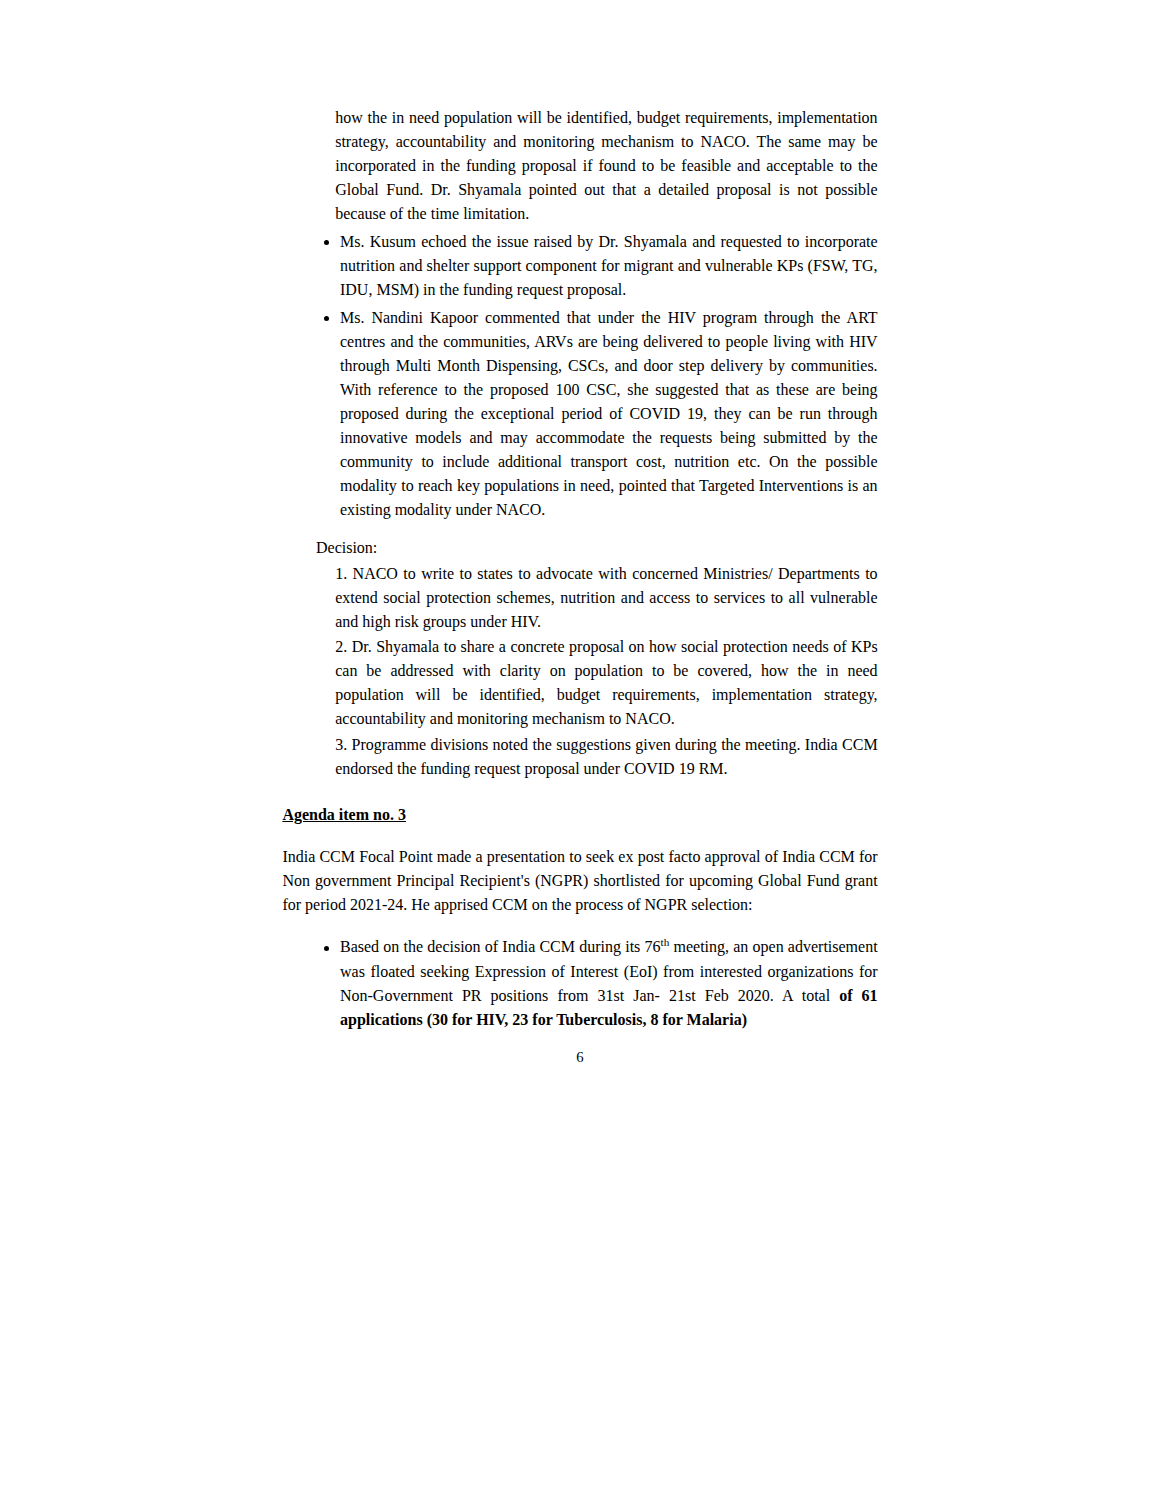how the in need population will be identified, budget requirements, implementation strategy, accountability and monitoring mechanism to NACO. The same may be incorporated in the funding proposal if found to be feasible and acceptable to the Global Fund. Dr. Shyamala pointed out that a detailed proposal is not possible because of the time limitation.
Ms. Kusum echoed the issue raised by Dr. Shyamala and requested to incorporate nutrition and shelter support component for migrant and vulnerable KPs (FSW, TG, IDU, MSM) in the funding request proposal.
Ms. Nandini Kapoor commented that under the HIV program through the ART centres and the communities, ARVs are being delivered to people living with HIV through Multi Month Dispensing, CSCs, and door step delivery by communities. With reference to the proposed 100 CSC, she suggested that as these are being proposed during the exceptional period of COVID 19, they can be run through innovative models and may accommodate the requests being submitted by the community to include additional transport cost, nutrition etc. On the possible modality to reach key populations in need, pointed that Targeted Interventions is an existing modality under NACO.
Decision:
1. NACO to write to states to advocate with concerned Ministries/ Departments to extend social protection schemes, nutrition and access to services to all vulnerable and high risk groups under HIV.
2. Dr. Shyamala to share a concrete proposal on how social protection needs of KPs can be addressed with clarity on population to be covered, how the in need population will be identified, budget requirements, implementation strategy, accountability and monitoring mechanism to NACO.
3. Programme divisions noted the suggestions given during the meeting. India CCM endorsed the funding request proposal under COVID 19 RM.
Agenda item no. 3
India CCM Focal Point made a presentation to seek ex post facto approval of India CCM for Non government Principal Recipient's (NGPR) shortlisted for upcoming Global Fund grant for period 2021-24. He apprised CCM on the process of NGPR selection:
Based on the decision of India CCM during its 76th meeting, an open advertisement was floated seeking Expression of Interest (EoI) from interested organizations for Non-Government PR positions from 31st Jan- 21st Feb 2020. A total of 61 applications (30 for HIV, 23 for Tuberculosis, 8 for Malaria)
6